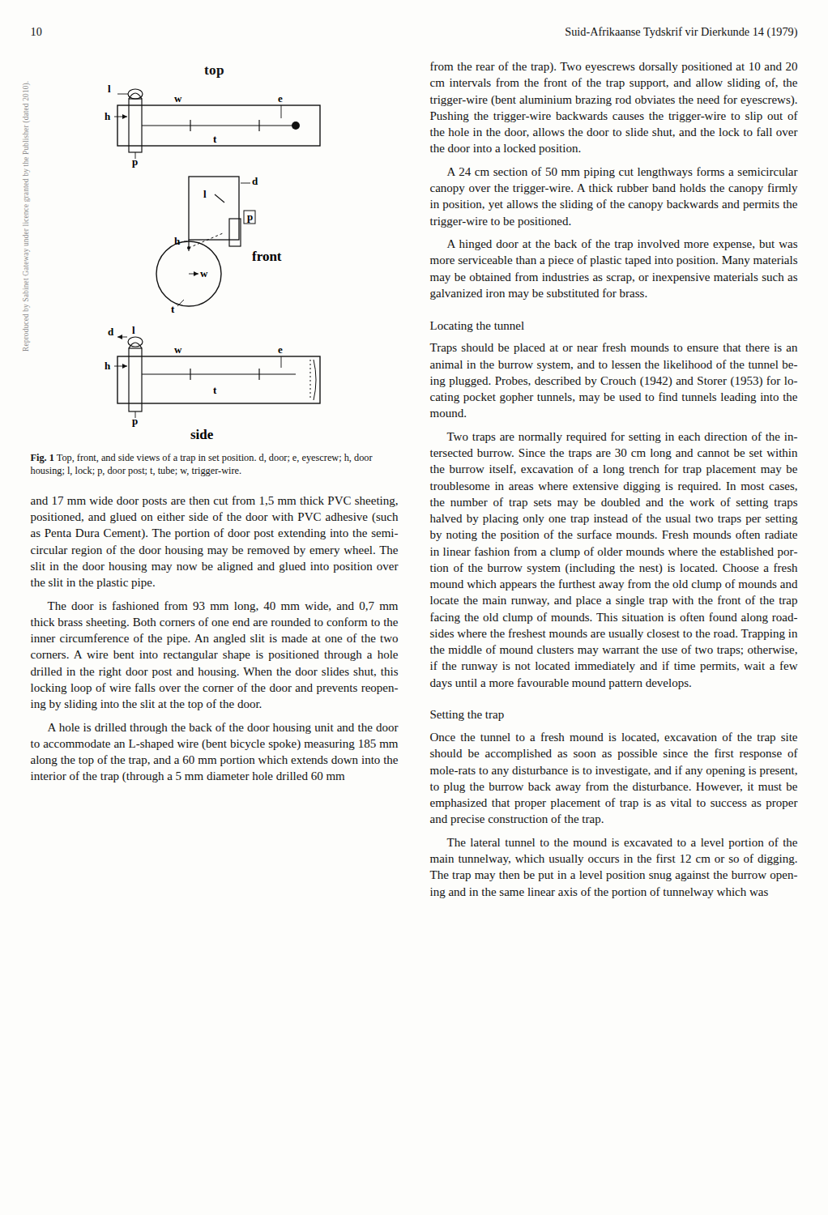10 Suid-Afrikaanse Tydskrif vir Dierkunde 14 (1979)
top
l w e h t p d l p h front t w d l h w e p t side
Fig. 1 Top, front, and side views of a trap in set position. d, door; e, eyescrew; h, door housing; l, lock; p, door post; t, tube; w, trigger-wire.
and 17 mm wide door posts are then cut from 1,5 mm thick PVC sheeting, positioned, and glued on either side of the door with PVC adhesive (such as Penta Dura Cement). The portion of door post extending into the semicircular region of the door housing may be removed by emery wheel. The slit in the door housing may now be aligned and glued into position over the slit in the plastic pipe.
The door is fashioned from 93 mm long, 40 mm wide, and 0,7 mm thick brass sheeting. Both corners of one end are rounded to conform to the inner circumference of the pipe. An angled slit is made at one of the two corners. A wire bent into rectangular shape is positioned through a hole drilled in the right door post and housing. When the door slides shut, this locking loop of wire falls over the corner of the door and prevents reopening by sliding into the slit at the top of the door.
A hole is drilled through the back of the door housing unit and the door to accommodate an L-shaped wire (bent bicycle spoke) measuring 185 mm along the top of the trap, and a 60 mm portion which extends down into the interior of the trap (through a 5 mm diameter hole drilled 60 mm
Reproduced by Sabinet Gateway under licence granted by the Publisher (dated 2010).
from the rear of the trap). Two eyescrews dorsally positioned at 10 and 20 cm intervals from the front of the trap support, and allow sliding of, the trigger-wire (bent aluminium brazing rod obviates the need for eyescrews). Pushing the trigger-wire backwards causes the trigger-wire to slip out of the hole in the door, allows the door to slide shut, and the lock to fall over the door into a locked position.
A 24 cm section of 50 mm piping cut lengthways forms a semicircular canopy over the trigger-wire. A thick rubber band holds the canopy firmly in position, yet allows the sliding of the canopy backwards and permits the trigger-wire to be positioned.
A hinged door at the back of the trap involved more expense, but was more serviceable than a piece of plastic taped into position. Many materials may be obtained from industries as scrap, or inexpensive materials such as galvanized iron may be substituted for brass.
Locating the tunnel
Traps should be placed at or near fresh mounds to ensure that there is an animal in the burrow system, and to lessen the likelihood of the tunnel being plugged. Probes, described by Crouch (1942) and Storer (1953) for locating pocket gopher tunnels, may be used to find tunnels leading into the mound.
Two traps are normally required for setting in each direction of the intersected burrow. Since the traps are 30 cm long and cannot be set within the burrow itself, excavation of a long trench for trap placement may be troublesome in areas where extensive digging is required. In most cases, the number of trap sets may be doubled and the work of setting traps halved by placing only one trap instead of the usual two traps per setting by noting the position of the surface mounds. Fresh mounds often radiate in linear fashion from a clump of older mounds where the established portion of the burrow system (including the nest) is located. Choose a fresh mound which appears the furthest away from the old clump of mounds and locate the main runway, and place a single trap with the front of the trap facing the old clump of mounds. This situation is often found along roadsides where the freshest mounds are usually closest to the road. Trapping in the middle of mound clusters may warrant the use of two traps; otherwise, if the runway is not located immediately and if time permits, wait a few days until a more favourable mound pattern develops.
Setting the trap
Once the tunnel to a fresh mound is located, excavation of the trap site should be accomplished as soon as possible since the first response of mole-rats to any disturbance is to investigate, and if any opening is present, to plug the burrow back away from the disturbance. However, it must be emphasized that proper placement of trap is as vital to success as proper and precise construction of the trap.
The lateral tunnel to the mound is excavated to a level portion of the main tunnelway, which usually occurs in the first 12 cm or so of digging. The trap may then be put in a level position snug against the burrow opening and in the same linear axis of the portion of tunnelway which was